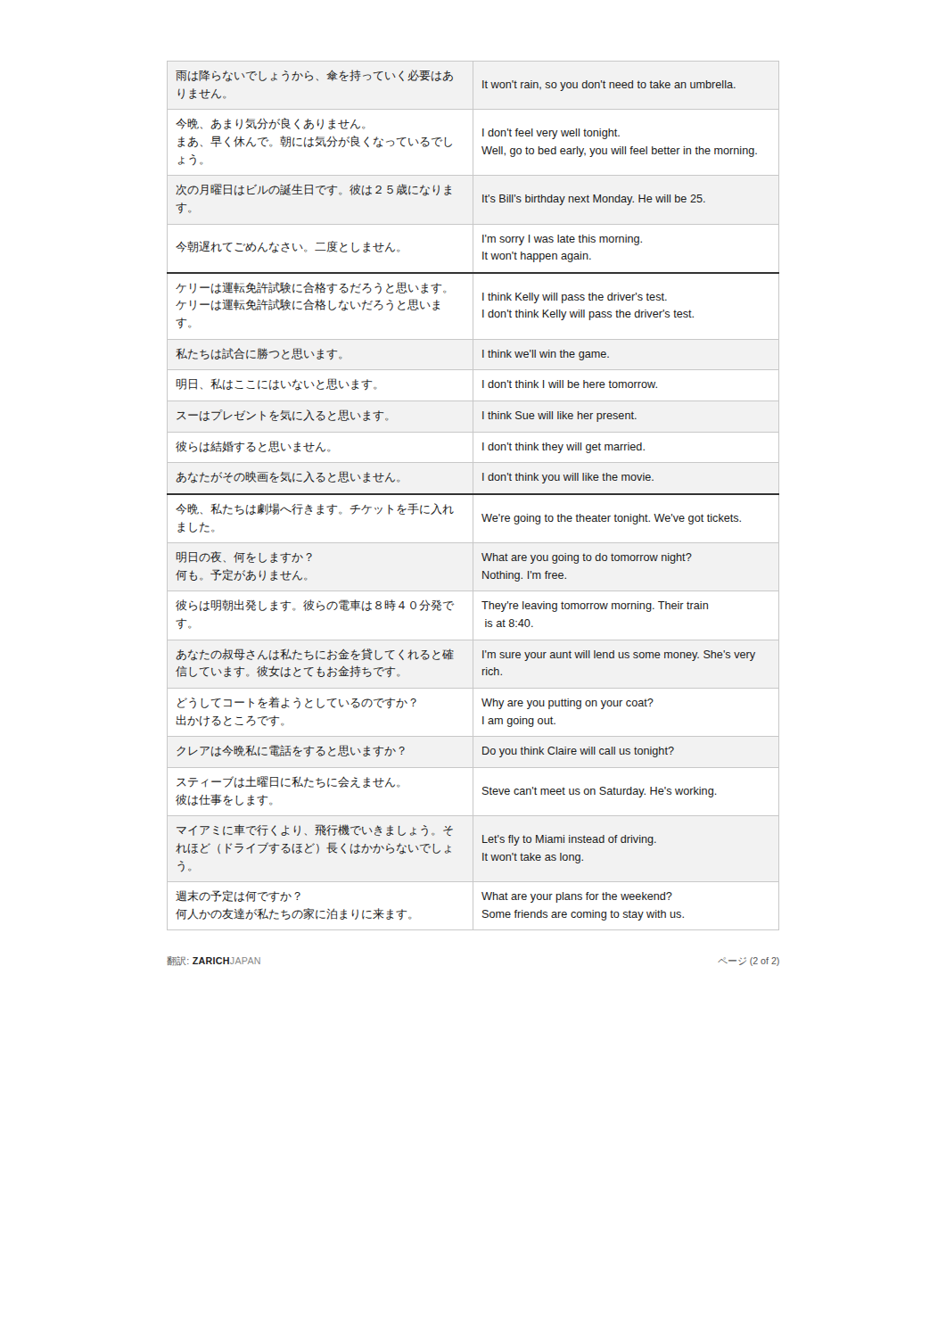| 雨は降らないでしょうから、傘を持っていく必要はありません。 | It won't rain, so you don't need to take an umbrella. |
| 今晩、あまり気分が良くありません。 まあ、早く休んで。朝には気分が良くなっているでしょう。 | I don't feel very well tonight. Well, go to bed early, you will feel better in the morning. |
| 次の月曜日はビルの誕生日です。彼は２５歳になります。 | It's Bill's birthday next Monday. He will be 25. |
| 今朝遅れてごめんなさい。二度としません。 | I'm sorry I was late this morning. It won't happen again. |
| ケリーは運転免許試験に合格するだろうと思います。 ケリーは運転免許試験に合格しないだろうと思います。 | I think Kelly will pass the driver's test. I don't think Kelly will pass the driver's test. |
| 私たちは試合に勝つと思います。 | I think we'll win the game. |
| 明日、私はここにはいないと思います。 | I don't think I will be here tomorrow. |
| スーはプレゼントを気に入ると思います。 | I think Sue will like her present. |
| 彼らは結婚すると思いません。 | I don't think they will get married. |
| あなたがその映画を気に入ると思いません。 | I don't think you will like the movie. |
| 今晩、私たちは劇場へ行きます。チケットを手に入れました。 | We're going to the theater tonight. We've got tickets. |
| 明日の夜、何をしますか？ 何も。予定がありません。 | What are you going to do tomorrow night? Nothing. I'm free. |
| 彼らは明朝出発します。彼らの電車は８時４０分発です。 | They're leaving tomorrow morning. Their train is at 8:40. |
| あなたの叔母さんは私たちにお金を貸してくれると確信しています。彼女はとてもお金持ちです。 | I'm sure your aunt will lend us some money. She's very rich. |
| どうしてコートを着ようとしているのですか？ 出かけるところです。 | Why are you putting on your coat? I am going out. |
| クレアは今晩私に電話をすると思いますか？ | Do you think Claire will call us tonight? |
| スティーブは土曜日に私たちに会えません。 彼は仕事をします。 | Steve can't meet us on Saturday. He's working. |
| マイアミに車で行くより、飛行機でいきましょう。それほど（ドライブするほど）長くはかからないでしょう。 | Let's fly to Miami instead of driving. It won't take as long. |
| 週末の予定は何ですか？ 何人かの友達が私たちの家に泊まりに来ます。 | What are your plans for the weekend? Some friends are coming to stay with us. |
翻訳: ZARICH JAPAN
ページ (2 of 2)